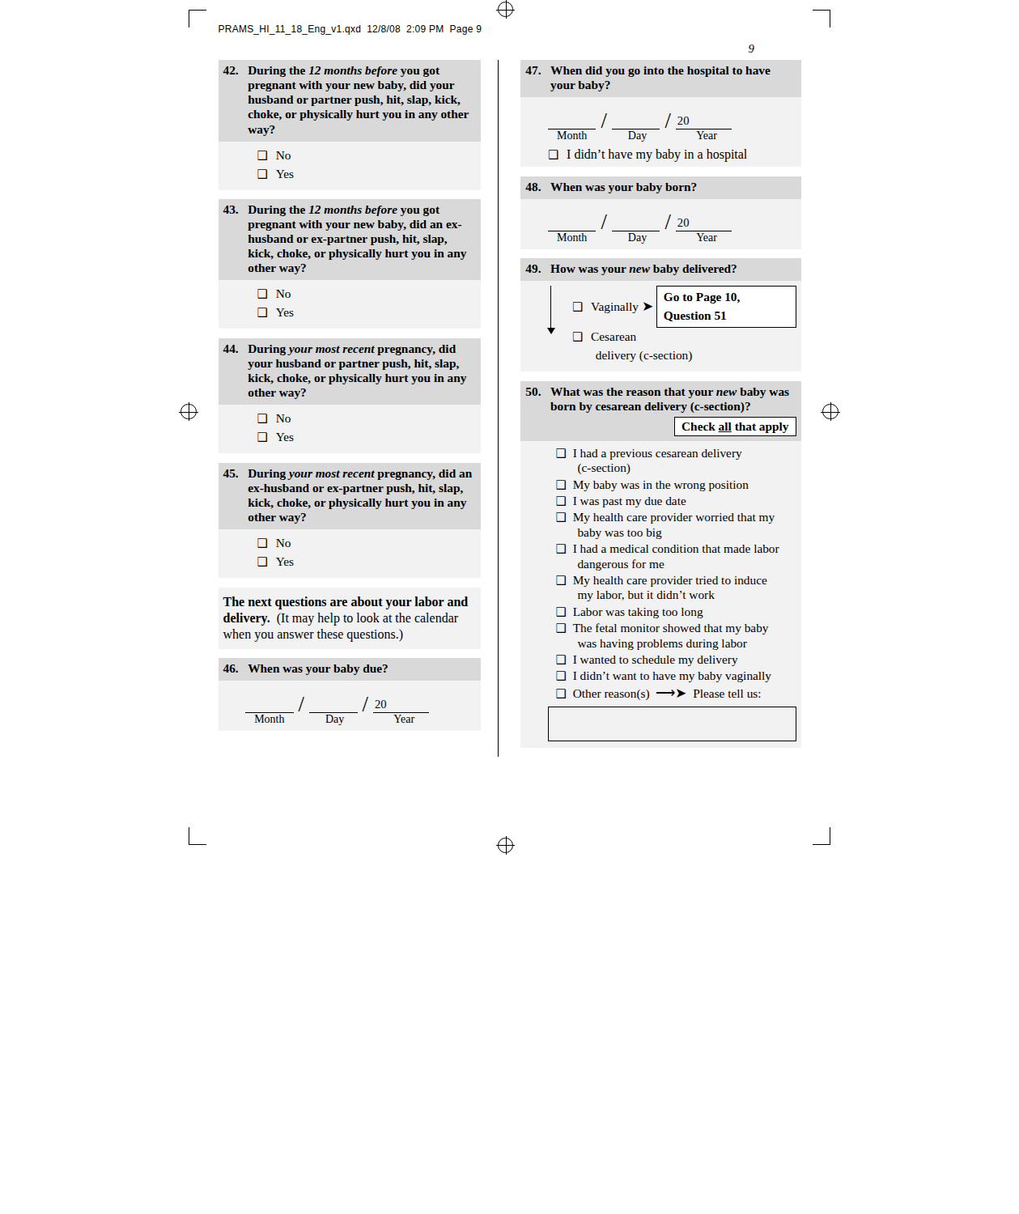PRAMS_HI_11_18_Eng_v1.qxd 12/8/08 2:09 PM Page 9
9
42. During the 12 months before you got pregnant with your new baby, did your husband or partner push, hit, slap, kick, choke, or physically hurt you in any other way?
❑No
❑Yes
43. During the 12 months before you got pregnant with your new baby, did an ex-husband or ex-partner push, hit, slap, kick, choke, or physically hurt you in any other way?
❑No
❑Yes
44. During your most recent pregnancy, did your husband or partner push, hit, slap, kick, choke, or physically hurt you in any other way?
❑No
❑Yes
45. During your most recent pregnancy, did an ex-husband or ex-partner push, hit, slap, kick, choke, or physically hurt you in any other way?
❑No
❑Yes
The next questions are about your labor and delivery. (It may help to look at the calendar when you answer these questions.)
46. When was your baby due?
/
/
20
Month Day Year
47. When did you go into the hospital to have your baby?
/
/
20
Month Day Year
❑I didn’t have my baby in a hospital
48. When was your baby born?
/
/
20
Month Day Year
49. How was your new baby delivered?
❑Vaginally ➤ Go to Page 10, Question 51
❑Cesarean
delivery (c-section)
50. What was the reason that your new baby was born by cesarean delivery (c-section)?
Check all that apply
❑I had a previous cesarean delivery
(c-section)
❑My baby was in the wrong position
❑I was past my due date
❑My health care provider worried that my
baby was too big
❑I had a medical condition that made labor
dangerous for me
❑My health care provider tried to induce
my labor, but it didn’t work
❑Labor was taking too long
❑The fetal monitor showed that my baby
was having problems during labor
❑I wanted to schedule my delivery
❑I didn’t want to have my baby vaginally
❑Other reason(s) ⟶➤ Please tell us: